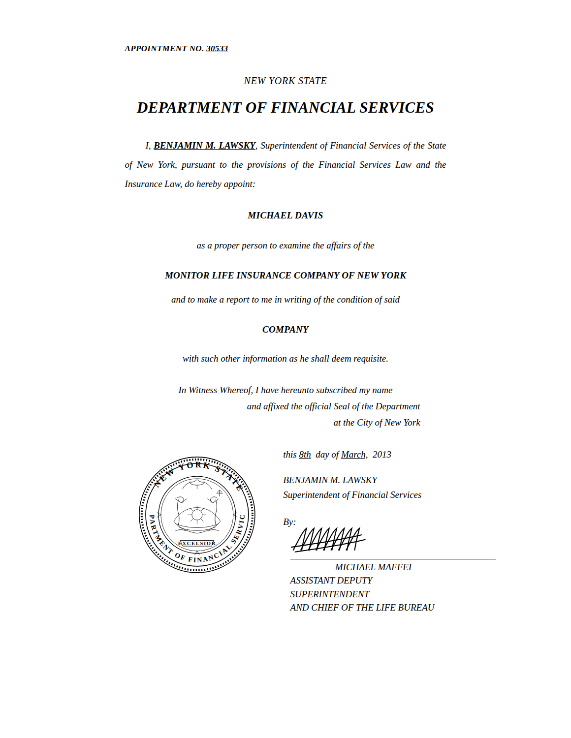APPOINTMENT NO. 30533
NEW YORK STATE
DEPARTMENT OF FINANCIAL SERVICES
I, BENJAMIN M. LAWSKY, Superintendent of Financial Services of the State of New York, pursuant to the provisions of the Financial Services Law and the Insurance Law, do hereby appoint:
MICHAEL DAVIS
as a proper person to examine the affairs of the
MONITOR LIFE INSURANCE COMPANY OF NEW YORK
and to make a report to me in writing of the condition of said
COMPANY
with such other information as he shall deem requisite.
In Witness Whereof, I have hereunto subscribed my name and affixed the official Seal of the Department at the City of New York
NEW YORK STATE DEPARTMENT OF FINANCIAL SERVICES EXCELSIOR
this 8th day of March, 2013
BENJAMIN M. LAWSKY
Superintendent of Financial Services
By:
MICHAEL MAFFEI ASSISTANT DEPUTY SUPERINTENDENT AND CHIEF OF THE LIFE BUREAU